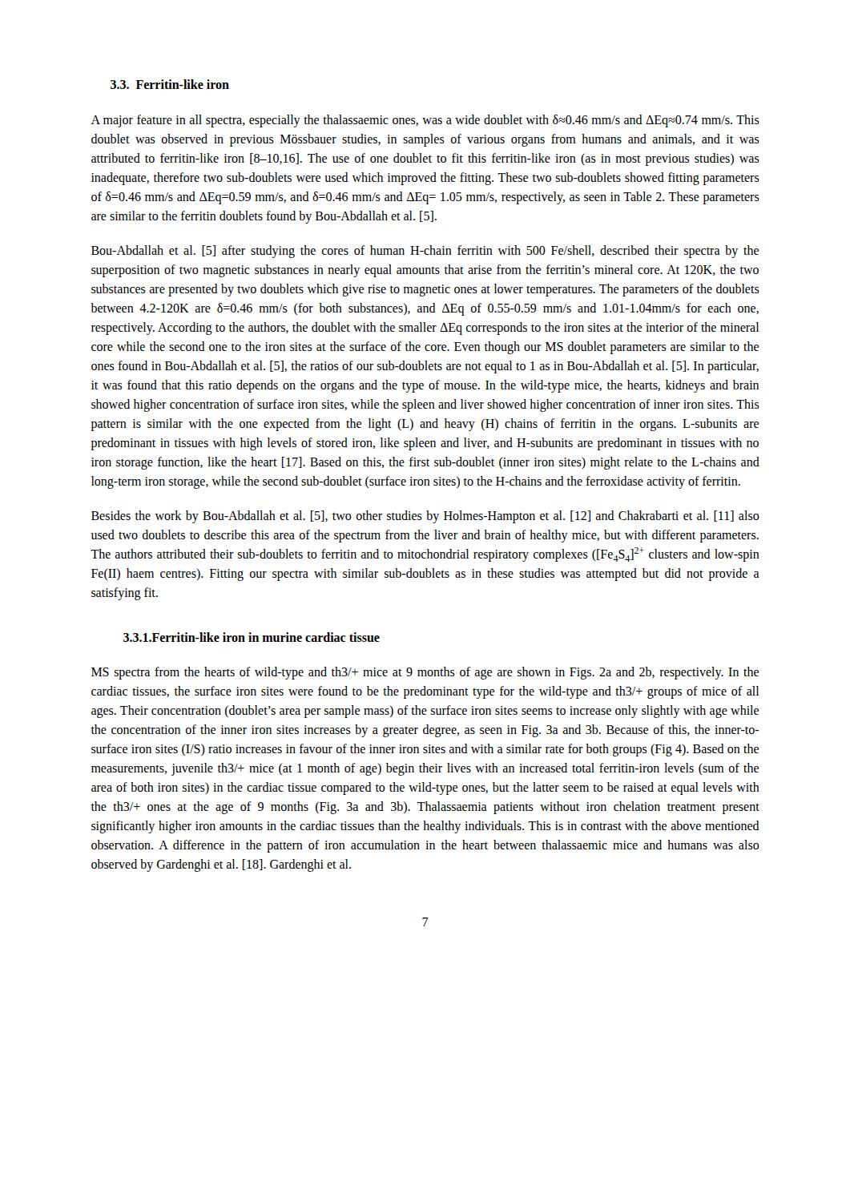3.3. Ferritin-like iron
A major feature in all spectra, especially the thalassaemic ones, was a wide doublet with δ≈0.46 mm/s and ΔEq≈0.74 mm/s. This doublet was observed in previous Mössbauer studies, in samples of various organs from humans and animals, and it was attributed to ferritin-like iron [8–10,16]. The use of one doublet to fit this ferritin-like iron (as in most previous studies) was inadequate, therefore two sub-doublets were used which improved the fitting. These two sub-doublets showed fitting parameters of δ=0.46 mm/s and ΔEq=0.59 mm/s, and δ=0.46 mm/s and ΔEq= 1.05 mm/s, respectively, as seen in Table 2. These parameters are similar to the ferritin doublets found by Bou-Abdallah et al. [5].
Bou-Abdallah et al. [5] after studying the cores of human H-chain ferritin with 500 Fe/shell, described their spectra by the superposition of two magnetic substances in nearly equal amounts that arise from the ferritin’s mineral core. At 120K, the two substances are presented by two doublets which give rise to magnetic ones at lower temperatures. The parameters of the doublets between 4.2-120K are δ=0.46 mm/s (for both substances), and ΔEq of 0.55-0.59 mm/s and 1.01-1.04mm/s for each one, respectively. According to the authors, the doublet with the smaller ΔEq corresponds to the iron sites at the interior of the mineral core while the second one to the iron sites at the surface of the core. Even though our MS doublet parameters are similar to the ones found in Bou-Abdallah et al. [5], the ratios of our sub-doublets are not equal to 1 as in Bou-Abdallah et al. [5]. In particular, it was found that this ratio depends on the organs and the type of mouse. In the wild-type mice, the hearts, kidneys and brain showed higher concentration of surface iron sites, while the spleen and liver showed higher concentration of inner iron sites. This pattern is similar with the one expected from the light (L) and heavy (H) chains of ferritin in the organs. L-subunits are predominant in tissues with high levels of stored iron, like spleen and liver, and H-subunits are predominant in tissues with no iron storage function, like the heart [17]. Based on this, the first sub-doublet (inner iron sites) might relate to the L-chains and long-term iron storage, while the second sub-doublet (surface iron sites) to the H-chains and the ferroxidase activity of ferritin.
Besides the work by Bou-Abdallah et al. [5], two other studies by Holmes-Hampton et al. [12] and Chakrabarti et al. [11] also used two doublets to describe this area of the spectrum from the liver and brain of healthy mice, but with different parameters. The authors attributed their sub-doublets to ferritin and to mitochondrial respiratory complexes ([Fe4S4]2+ clusters and low-spin Fe(II) haem centres). Fitting our spectra with similar sub-doublets as in these studies was attempted but did not provide a satisfying fit.
3.3.1.Ferritin-like iron in murine cardiac tissue
MS spectra from the hearts of wild-type and th3/+ mice at 9 months of age are shown in Figs. 2a and 2b, respectively. In the cardiac tissues, the surface iron sites were found to be the predominant type for the wild-type and th3/+ groups of mice of all ages. Their concentration (doublet’s area per sample mass) of the surface iron sites seems to increase only slightly with age while the concentration of the inner iron sites increases by a greater degree, as seen in Fig. 3a and 3b. Because of this, the inner-to-surface iron sites (I/S) ratio increases in favour of the inner iron sites and with a similar rate for both groups (Fig 4). Based on the measurements, juvenile th3/+ mice (at 1 month of age) begin their lives with an increased total ferritin-iron levels (sum of the area of both iron sites) in the cardiac tissue compared to the wild-type ones, but the latter seem to be raised at equal levels with the th3/+ ones at the age of 9 months (Fig. 3a and 3b). Thalassaemia patients without iron chelation treatment present significantly higher iron amounts in the cardiac tissues than the healthy individuals. This is in contrast with the above mentioned observation. A difference in the pattern of iron accumulation in the heart between thalassaemic mice and humans was also observed by Gardenghi et al. [18]. Gardenghi et al.
7